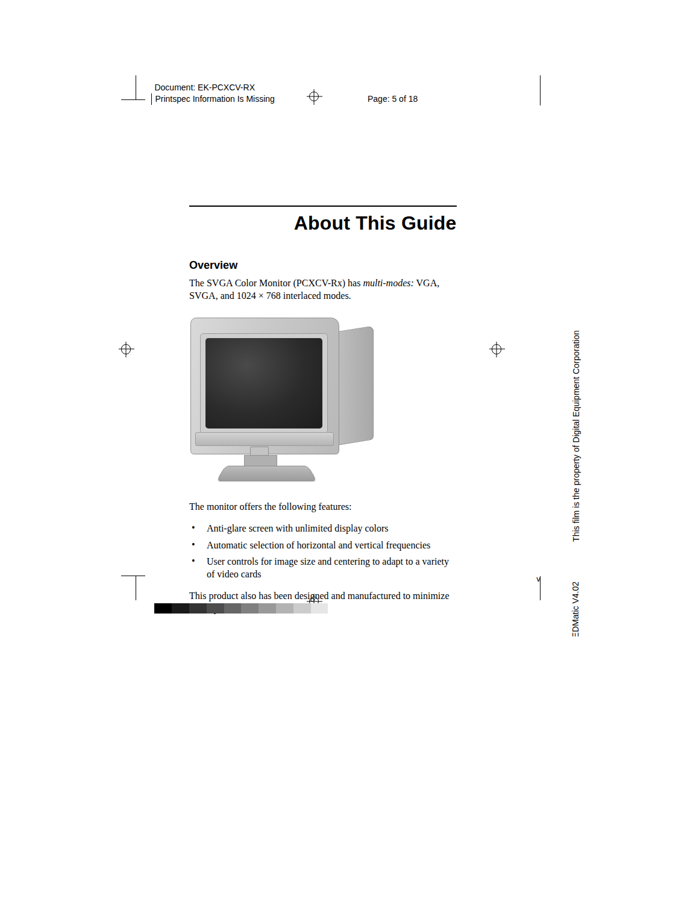Document: EK-PCXCV-RX Printspec Information Is Missing Page: 5 of 18
This film is the property of Digital Equipment Corporation
EDMatic V4.02
About This Guide
Overview
The SVGA Color Monitor (PCXCV-Rx) has multi-modes: VGA, SVGA, and 1024 × 768 interlaced modes.
The monitor offers the following features:
Anti-glare screen with unlimited display colors
Automatic selection of horizontal and vertical frequencies
User controls for image size and centering to adapt to a variety of video cards
This product also has been designed and manufactured to minimize the impact to the environment.
v